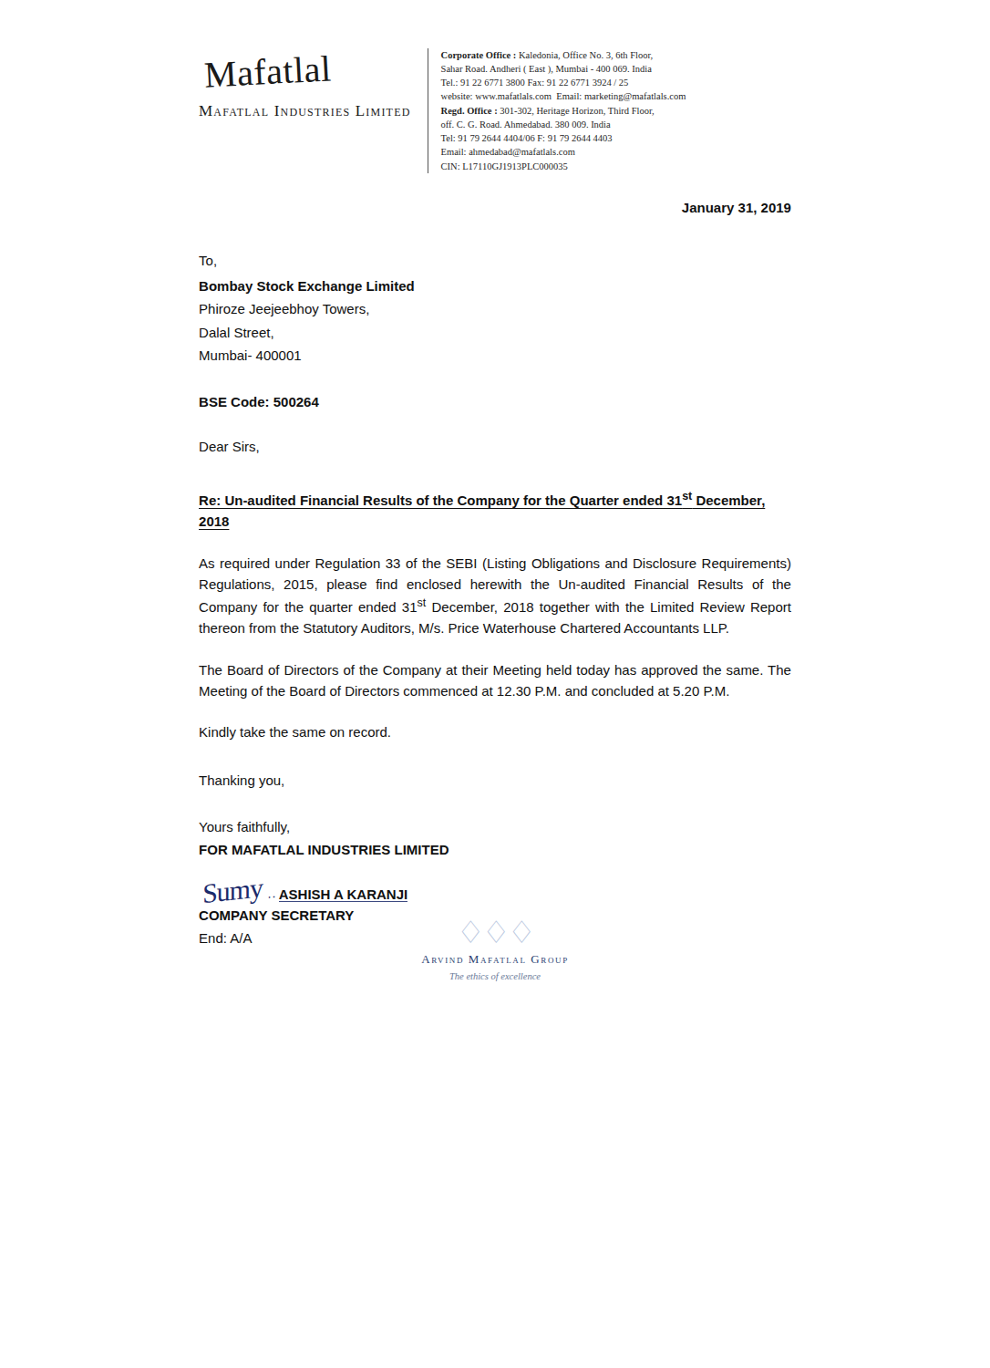Mafatlal
Mafatlal Industries Limited
Corporate Office : Kaledonia, Office No. 3, 6th Floor, Sahar Road. Andheri ( East ), Mumbai - 400 069. India Tel.: 91 22 6771 3800 Fax: 91 22 6771 3924 / 25 website: www.mafatlals.com Email: marketing@mafatlals.com Regd. Office : 301-302, Heritage Horizon, Third Floor, off. C. G. Road. Ahmedabad. 380 009. India Tel: 91 79 2644 4404/06 F: 91 79 2644 4403 Email: ahmedabad@mafatlals.com CIN: L17110GJ1913PLC000035
January 31, 2019
To,
Bombay Stock Exchange Limited
Phiroze Jeejeebhoy Towers,
Dalal Street,
Mumbai- 400001
BSE Code: 500264
Dear Sirs,
Re: Un-audited Financial Results of the Company for the Quarter ended 31st December, 2018
As required under Regulation 33 of the SEBI (Listing Obligations and Disclosure Requirements) Regulations, 2015, please find enclosed herewith the Un-audited Financial Results of the Company for the quarter ended 31st December, 2018 together with the Limited Review Report thereon from the Statutory Auditors, M/s. Price Waterhouse Chartered Accountants LLP.
The Board of Directors of the Company at their Meeting held today has approved the same. The Meeting of the Board of Directors commenced at 12.30 P.M. and concluded at 5.20 P.M.
Kindly take the same on record.
Thanking you,
Yours faithfully,
FOR MAFATLAL INDUSTRIES LIMITED
Sumy. .
ASHISH A KARANJI
COMPANY SECRETARY
End: A/A
♢♢♢
Arvind Mafatlal Group
The ethics of excellence